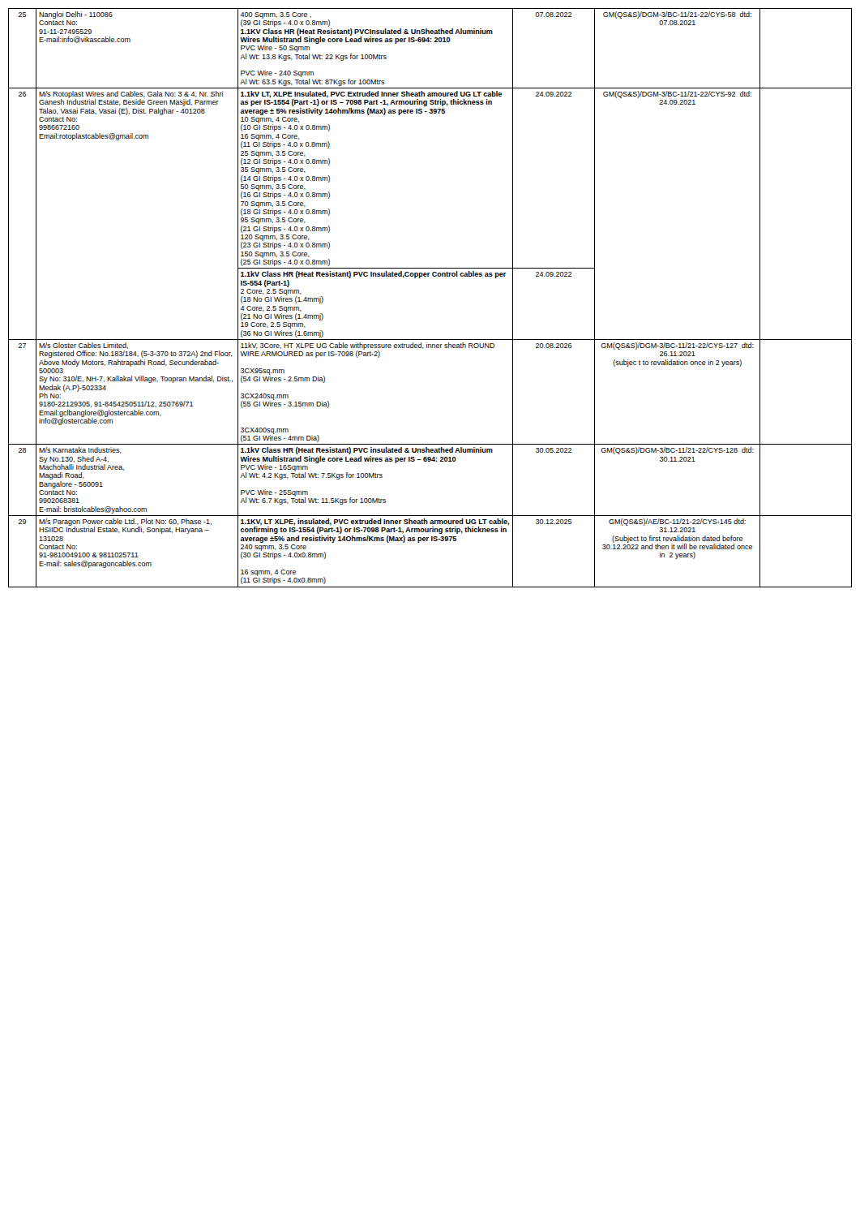| 25 | Nangloi Delhi - 110086 Contact No: 91-11-27495529 E-mail:info@vikascable.com | 400 Sqmm, 3.5 Core , (39 GI Strips - 4.0 x 0.8mm) 1.1KV Class HR (Heat Resistant) PVCInsulated & UnSheathed Aluminium Wires Multistrand Single core Lead wires as per IS-694: 2010 PVC Wire - 50 Sqmm Al Wt: 13.8 Kgs, Total Wt: 22 Kgs for 100Mtrs PVC Wire - 240 Sqmm Al Wt: 63.5 Kgs, Total Wt: 87Kgs for 100Mtrs | 07.08.2022 | GM(QS&S)/DGM-3/BC-11/21-22/CYS-58 dtd: 07.08.2021 | |
| 26 | M/s Rotoplast Wires and Cables, Gala No: 3 & 4, Nr. Shri Ganesh Industrial Estate, Beside Green Masjid, Parmer Talao, Vasai Fata, Vasai (E), Dist. Palghar - 401208 Contact No: 9986672160 Email:rotoplastcables@gmail.com | 1.1kV LT, XLPE Insulated, PVC Extruded Inner Sheath amoured UG LT cable as per IS-1554 (Part -1) or IS – 7098 Part -1, Armouring Strip, thickness in average ± 5% resistivity 14ohm/kms (Max) as pere IS - 3975 10 Sqmm, 4 Core, (10 GI Strips - 4.0 x 0.8mm) 16 Sqmm, 4 Core, (11 GI Strips - 4.0 x 0.8mm) 25 Sqmm, 3.5 Core, (12 GI Strips - 4.0 x 0.8mm) 35 Sqmm, 3.5 Core, (14 GI Strips - 4.0 x 0.8mm) 50 Sqmm, 3.5 Core, (16 GI Strips - 4.0 x 0.8mm) 70 Sqmm, 3.5 Core, (18 GI Strips - 4.0 x 0.8mm) 95 Sqmm, 3.5 Core, (21 GI Strips - 4.0 x 0.8mm) 120 Sqmm, 3.5 Core, (23 GI Strips - 4.0 x 0.8mm) 150 Sqmm, 3.5 Core, (25 GI Strips - 4.0 x 0.8mm) | 24.09.2022 | GM(QS&S)/DGM-3/BC-11/21-22/CYS-92 dtd: 24.09.2021 | |
| 1.1kV Class HR (Heat Resistant) PVC Insulated,Copper Control cables as per IS-554 (Part-1) 2 Core, 2.5 Sqmm, (18 No GI Wires (1.4mmj) 4 Core, 2.5 Sqmm, (21 No GI Wires (1.4mmj) 19 Core, 2.5 Sqmm, (36 No GI Wires (1.6mmj) | 24.09.2022 |
| 27 | M/s Gloster Cables Limited, Registered Office: No.183/184, (5-3-370 to 372A) 2nd Floor, Above Mody Motors, Rahtrapathi Road, Secunderabad-500003 Sy No: 310/E, NH-7, Kallakal Village, Toopran Mandal, Dist., Medak (A.P)-502334 Ph No: 9180-22129305, 91-8454250511/12, 250769/71 Email:gclbanglore@glostercable.com, info@glostercable.com | 11kV, 3Core, HT XLPE UG Cable withpressure extruded, inner sheath ROUND WIRE ARMOURED as per IS-7098 (Part-2) 3CX95sq.mm (54 GI Wires - 2.5mm Dia) 3CX240sq.mm (55 GI Wires - 3.15mm Dia) 3CX400sq.mm (51 GI Wires - 4mm Dia) | 20.08.2026 | GM(QS&S)/DGM-3/BC-11/21-22/CYS-127 dtd: 26.11.2021 (subjec t to revalidation once in 2 years) | |
| 28 | M/s Karnataka Industries, Sy No.130, Shed A-4, Machohalli Industrial Area, Magadi Road, Bangalore - 560091 Contact No: 9902068381 E-mail: bristolcables@yahoo.com | 1.1kV Class HR (Heat Resistant) PVC insulated & Unsheathed Aluminium Wires Multistrand Single core Lead wires as per IS – 694: 2010 PVC Wire - 16Sqmm Al Wt: 4.2 Kgs, Total Wt: 7.5Kgs for 100Mtrs PVC Wire - 25Sqmm Al Wt: 6.7 Kgs, Total Wt: 11.5Kgs for 100Mtrs | 30.05.2022 | GM(QS&S)/DGM-3/BC-11/21-22/CYS-128 dtd: 30.11.2021 | |
| 29 | M/s Paragon Power cable Ltd., Plot No: 60, Phase -1, HSIIDC Industrial Estate, Kundli, Sonipat, Haryana – 131028 Contact No: 91-9810049100 & 9811025711 E-mail: sales@paragoncables.com | 1.1KV, LT XLPE, insulated, PVC extruded Inner Sheath armoured UG LT cable, confirming to IS-1554 (Part-1) or IS-7098 Part-1, Armouring strip, thickness in average ±5% and resistivity 14Ohms/Kms (Max) as per IS-3975 240 sqmm, 3.5 Core (30 GI Strips - 4.0x0.8mm) 16 sqmm, 4 Core (11 GI Strips - 4.0x0.8mm) | 30.12.2025 | GM(QS&S)/AE/BC-11/21-22/CYS-145 dtd: 31.12.2021 (Subject to first revalidation dated before 30.12.2022 and then it will be revalidated once in 2 years) | |